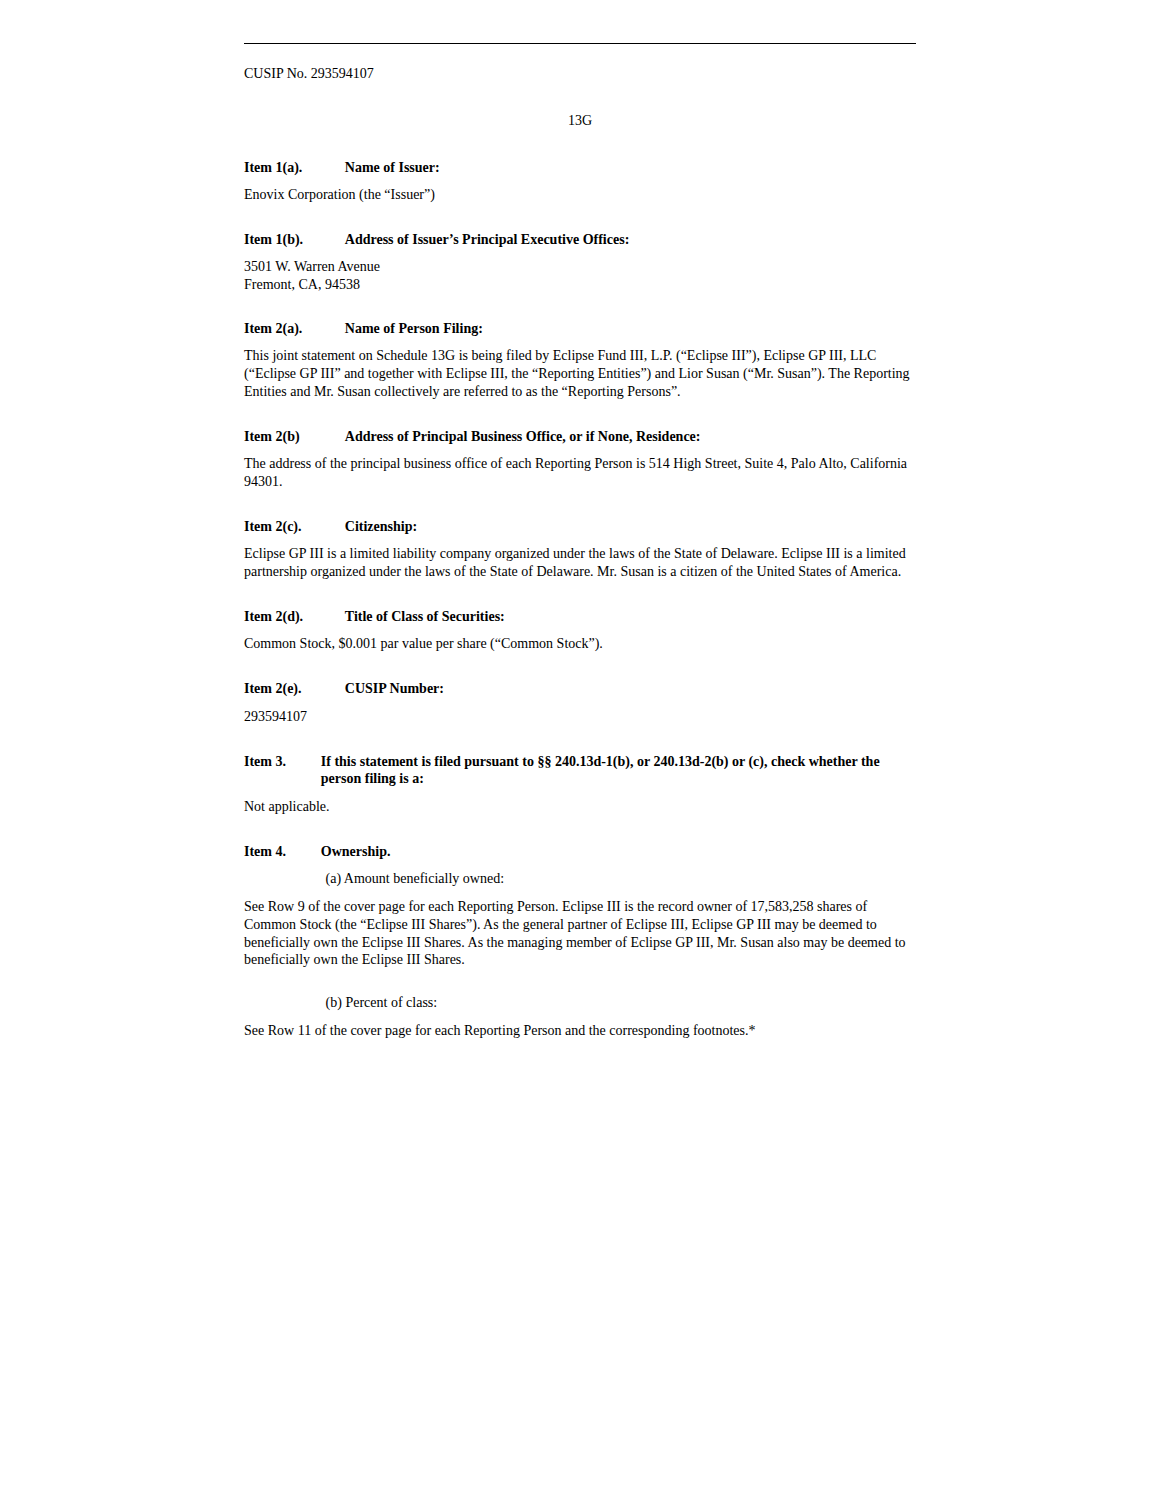CUSIP No. 293594107
13G
Item 1(a). Name of Issuer:
Enovix Corporation (the “Issuer”)
Item 1(b). Address of Issuer’s Principal Executive Offices:
3501 W. Warren Avenue
Fremont, CA, 94538
Item 2(a). Name of Person Filing:
This joint statement on Schedule 13G is being filed by Eclipse Fund III, L.P. (“Eclipse III”), Eclipse GP III, LLC (“Eclipse GP III” and together with Eclipse III, the “Reporting Entities”) and Lior Susan (“Mr. Susan”). The Reporting Entities and Mr. Susan collectively are referred to as the “Reporting Persons”.
Item 2(b) Address of Principal Business Office, or if None, Residence:
The address of the principal business office of each Reporting Person is 514 High Street, Suite 4, Palo Alto, California 94301.
Item 2(c). Citizenship:
Eclipse GP III is a limited liability company organized under the laws of the State of Delaware. Eclipse III is a limited partnership organized under the laws of the State of Delaware. Mr. Susan is a citizen of the United States of America.
Item 2(d). Title of Class of Securities:
Common Stock, $0.001 par value per share (“Common Stock”).
Item 2(e). CUSIP Number:
293594107
Item 3. If this statement is filed pursuant to §§ 240.13d-1(b), or 240.13d-2(b) or (c), check whether the person filing is a:
Not applicable.
Item 4. Ownership.
(a) Amount beneficially owned:
See Row 9 of the cover page for each Reporting Person. Eclipse III is the record owner of 17,583,258 shares of Common Stock (the “Eclipse III Shares”). As the general partner of Eclipse III, Eclipse GP III may be deemed to beneficially own the Eclipse III Shares. As the managing member of Eclipse GP III, Mr. Susan also may be deemed to beneficially own the Eclipse III Shares.
(b) Percent of class:
See Row 11 of the cover page for each Reporting Person and the corresponding footnotes.*